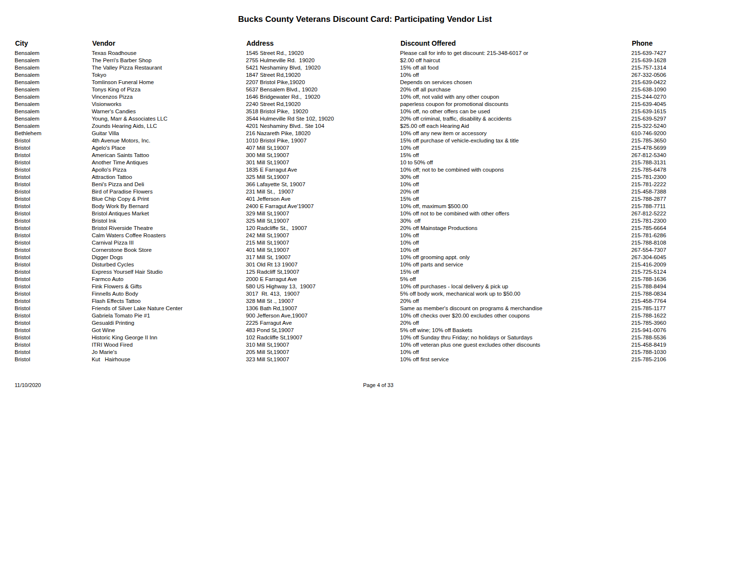Bucks County Veterans Discount Card: Participating Vendor List
| City | Vendor | Address | Discount Offered | Phone |
| --- | --- | --- | --- | --- |
| Bensalem | Texas Roadhouse | 1545 Street Rd., 19020 | Please call for info to get discount: 215-348-6017 or | 215-639-7427 |
| Bensalem | The Perri's Barber Shop | 2755 Hulmeville Rd. 19020 | $2.00 off haircut | 215-639-1628 |
| Bensalem | The Valley Pizza Restaurant | 5421 Neshaminy Blvd, 19020 | 15% off all food | 215-757-1314 |
| Bensalem | Tokyo | 1847 Street Rd,19020 | 10% off | 267-332-0506 |
| Bensalem | Tomlinson Funeral Home | 2207 Bristol Pike,19020 | Depends on services chosen | 215-639-0422 |
| Bensalem | Tonys King of Pizza | 5637 Bensalem Blvd., 19020 | 20% off all purchase | 215-638-1090 |
| Bensalem | Vincenzos Pizza | 1646 Bridgewater Rd., 19020 | 10% off, not valid with any other coupon | 215-244-0270 |
| Bensalem | Visionworks | 2240 Street Rd,19020 | paperless coupon for promotional discounts | 215-639-4045 |
| Bensalem | Warner's Candies | 3518 Bristol Pike, 19020 | 10% off, no other offers can be used | 215-639-1615 |
| Bensalem | Young, Marr & Associates LLC | 3544 Hulmeville Rd Ste 102, 19020 | 20% off criminal, traffic, disability & accidents | 215-639-5297 |
| Bensalem | Zounds Hearing Aids, LLC | 4201 Neshaminy Blvd.. Ste 104 | $25.00 off each Hearing Aid | 215-322-5240 |
| Bethlehem | Guitar Villa | 216 Nazareth Pike, 18020 | 10% off any new item or accessory | 610-746-9200 |
| Bristol | 4th Avenue Motors, Inc. | 1010 Bristol Pike, 19007 | 15% off purchase of vehicle-excluding tax & title | 215-785-3650 |
| Bristol | Agelo's Place | 407 Mill St,19007 | 10% off | 215-478-5699 |
| Bristol | American Saints Tattoo | 300 Mill St,19007 | 15% off | 267-812-5340 |
| Bristol | Another Time Antiques | 301 Mill St,19007 | 10 to 50% off | 215-788-3131 |
| Bristol | Apollo's Pizza | 1835 E Farragut Ave | 10% off; not to be combined with coupons | 215-785-6478 |
| Bristol | Attraction Tattoo | 325 Mill St,19007 | 30% off | 215-781-2300 |
| Bristol | Beni's Pizza and Deli | 366 Lafayette St, 19007 | 10% off | 215-781-2222 |
| Bristol | Bird of Paradise Flowers | 231 Mill St., 19007 | 20% off | 215-458-7388 |
| Bristol | Blue Chip Copy & Print | 401 Jefferson Ave | 15% off | 215-788-2877 |
| Bristol | Body Work By Bernard | 2400 E Farragut Ave'19007 | 10% off, maximum $500.00 | 215-788-7711 |
| Bristol | Bristol Antiques Market | 329 Mill St,19007 | 10% off not to be combined with other offers | 267-812-5222 |
| Bristol | Bristol Ink | 325 Mill St,19007 | 30% off | 215-781-2300 |
| Bristol | Bristol Riverside Theatre | 120 Radcliffe St., 19007 | 20% off Mainstage Productions | 215-785-6664 |
| Bristol | Calm Waters Coffee Roasters | 242 Mill St,19007 | 10% off | 215-781-6286 |
| Bristol | Carnival Pizza III | 215 Mill St,19007 | 10% off | 215-788-8108 |
| Bristol | Cornerstone Book Store | 401 Mill St,19007 | 10% off | 267-554-7307 |
| Bristol | Digger Dogs | 317 Mill St, 19007 | 10% off grooming appt. only | 267-304-6045 |
| Bristol | Disturbed Cycles | 301 Old Rt 13 19007 | 10% off parts and service | 215-416-2009 |
| Bristol | Express Yourself Hair Studio | 125 Radcliff St,19007 | 15% off | 215-725-5124 |
| Bristol | Farmco Auto | 2000 E Farragut Ave | 5% off | 215-788-1636 |
| Bristol | Fink Flowers & Gifts | 580 US Highway 13, 19007 | 10% off purchases - local delivery & pick up | 215-788-8494 |
| Bristol | Finnells Auto Body | 3017 Rt. 413, 19007 | 5% off body work, mechanical work up to $50.00 | 215-788-0834 |
| Bristol | Flash Effects Tattoo | 328 Mill St ., 19007 | 20% off | 215-458-7764 |
| Bristol | Friends of Silver Lake Nature Center | 1306 Bath Rd,19007 | Same as member's discount on programs & merchandise | 215-785-1177 |
| Bristol | Gabriela Tomato Pie #1 | 900 Jefferson Ave,19007 | 10% off checks over $20.00 excludes other coupons | 215-788-1622 |
| Bristol | Gesualdi Printing | 2225 Farragut Ave | 20% off | 215-785-3960 |
| Bristol | Got Wine | 483 Pond St,19007 | 5% off wine; 10% off Baskets | 215-941-0076 |
| Bristol | Historic King George II Inn | 102 Radcliffe St,19007 | 10% off Sunday thru Friday; no holidays or Saturdays | 215-788-5536 |
| Bristol | ITRI Wood Fired | 310 Mill St,19007 | 10% off veteran plus one guest excludes other discounts | 215-458-8419 |
| Bristol | Jo Marie's | 205 Mill St,19007 | 10% off | 215-788-1030 |
| Bristol | Kut Hairhouse | 323 Mill St,19007 | 10% off first service | 215-785-2106 |
11/10/2020
Page 4 of 33